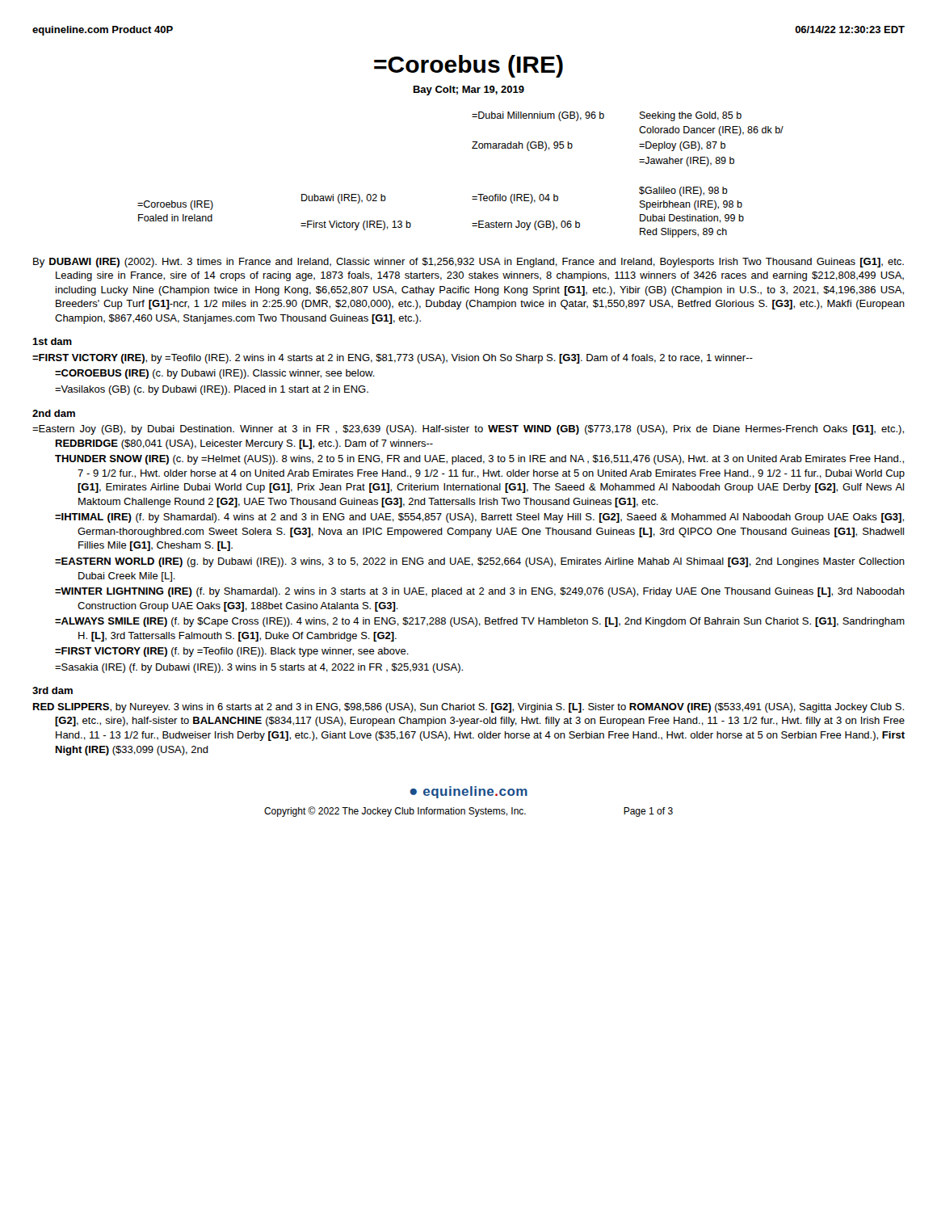equineline.com Product 40P 06/14/22 12:30:23 EDT
=Coroebus (IRE)
Bay Colt; Mar 19, 2019
| | | =Dubai Millennium (GB), 96 b | Seeking the Gold, 85 b |
| | Colorado Dancer (IRE), 86 dk b/ |
| | Zomaradah (GB), 95 b | =Deploy (GB), 87 b |
| | =Jawaher (IRE), 89 b |
| =Coroebus (IRE) Foaled in Ireland | Dubawi (IRE), 02 b =First Victory (IRE), 13 b | =Teofilo (IRE), 04 b =Eastern Joy (GB), 06 b | $Galileo (IRE), 98 b Speirbhean (IRE), 98 b Dubai Destination, 99 b Red Slippers, 89 ch |
By DUBAWI (IRE) (2002). Hwt. 3 times in France and Ireland, Classic winner of $1,256,932 USA in England, France and Ireland, Boylesports Irish Two Thousand Guineas [G1], etc. Leading sire in France, sire of 14 crops of racing age, 1873 foals, 1478 starters, 230 stakes winners, 8 champions, 1113 winners of 3426 races and earning $212,808,499 USA, including Lucky Nine (Champion twice in Hong Kong, $6,652,807 USA, Cathay Pacific Hong Kong Sprint [G1], etc.), Yibir (GB) (Champion in U.S., to 3, 2021, $4,196,386 USA, Breeders' Cup Turf [G1]-ncr, 1 1/2 miles in 2:25.90 (DMR, $2,080,000), etc.), Dubday (Champion twice in Qatar, $1,550,897 USA, Betfred Glorious S. [G3], etc.), Makfi (European Champion, $867,460 USA, Stanjames.com Two Thousand Guineas [G1], etc.).
1st dam
=FIRST VICTORY (IRE), by =Teofilo (IRE). 2 wins in 4 starts at 2 in ENG, $81,773 (USA), Vision Oh So Sharp S. [G3]. Dam of 4 foals, 2 to race, 1 winner--
=COROEBUS (IRE) (c. by Dubawi (IRE)). Classic winner, see below.
=Vasilakos (GB) (c. by Dubawi (IRE)). Placed in 1 start at 2 in ENG.
2nd dam
=Eastern Joy (GB), by Dubai Destination. Winner at 3 in FR , $23,639 (USA). Half-sister to WEST WIND (GB) ($773,178 (USA), Prix de Diane Hermes-French Oaks [G1], etc.), REDBRIDGE ($80,041 (USA), Leicester Mercury S. [L], etc.). Dam of 7 winners--
THUNDER SNOW (IRE) (c. by =Helmet (AUS)). 8 wins, 2 to 5 in ENG, FR and UAE, placed, 3 to 5 in IRE and NA , $16,511,476 (USA), Hwt. at 3 on United Arab Emirates Free Hand., 7 - 9 1/2 fur., Hwt. older horse at 4 on United Arab Emirates Free Hand., 9 1/2 - 11 fur., Hwt. older horse at 5 on United Arab Emirates Free Hand., 9 1/2 - 11 fur., Dubai World Cup [G1], Emirates Airline Dubai World Cup [G1], Prix Jean Prat [G1], Criterium International [G1], The Saeed & Mohammed Al Naboodah Group UAE Derby [G2], Gulf News Al Maktoum Challenge Round 2 [G2], UAE Two Thousand Guineas [G3], 2nd Tattersalls Irish Two Thousand Guineas [G1], etc.
=IHTIMAL (IRE) (f. by Shamardal). 4 wins at 2 and 3 in ENG and UAE, $554,857 (USA), Barrett Steel May Hill S. [G2], Saeed & Mohammed Al Naboodah Group UAE Oaks [G3], German-thoroughbred.com Sweet Solera S. [G3], Nova an IPIC Empowered Company UAE One Thousand Guineas [L], 3rd QIPCO One Thousand Guineas [G1], Shadwell Fillies Mile [G1], Chesham S. [L].
=EASTERN WORLD (IRE) (g. by Dubawi (IRE)). 3 wins, 3 to 5, 2022 in ENG and UAE, $252,664 (USA), Emirates Airline Mahab Al Shimaal [G3], 2nd Longines Master Collection Dubai Creek Mile [L].
=WINTER LIGHTNING (IRE) (f. by Shamardal). 2 wins in 3 starts at 3 in UAE, placed at 2 and 3 in ENG, $249,076 (USA), Friday UAE One Thousand Guineas [L], 3rd Naboodah Construction Group UAE Oaks [G3], 188bet Casino Atalanta S. [G3].
=ALWAYS SMILE (IRE) (f. by $Cape Cross (IRE)). 4 wins, 2 to 4 in ENG, $217,288 (USA), Betfred TV Hambleton S. [L], 2nd Kingdom Of Bahrain Sun Chariot S. [G1], Sandringham H. [L], 3rd Tattersalls Falmouth S. [G1], Duke Of Cambridge S. [G2].
=FIRST VICTORY (IRE) (f. by =Teofilo (IRE)). Black type winner, see above.
=Sasakia (IRE) (f. by Dubawi (IRE)). 3 wins in 5 starts at 4, 2022 in FR , $25,931 (USA).
3rd dam
RED SLIPPERS, by Nureyev. 3 wins in 6 starts at 2 and 3 in ENG, $98,586 (USA), Sun Chariot S. [G2], Virginia S. [L]. Sister to ROMANOV (IRE) ($533,491 (USA), Sagitta Jockey Club S. [G2], etc., sire), half-sister to BALANCHINE ($834,117 (USA), European Champion 3-year-old filly, Hwt. filly at 3 on European Free Hand., 11 - 13 1/2 fur., Hwt. filly at 3 on Irish Free Hand., 11 - 13 1/2 fur., Budweiser Irish Derby [G1], etc.), Giant Love ($35,167 (USA), Hwt. older horse at 4 on Serbian Free Hand., Hwt. older horse at 5 on Serbian Free Hand.), First Night (IRE) ($33,099 (USA), 2nd
● equineline. com
Copyright © 2022 The Jockey Club Information Systems, Inc. Page 1 of 3